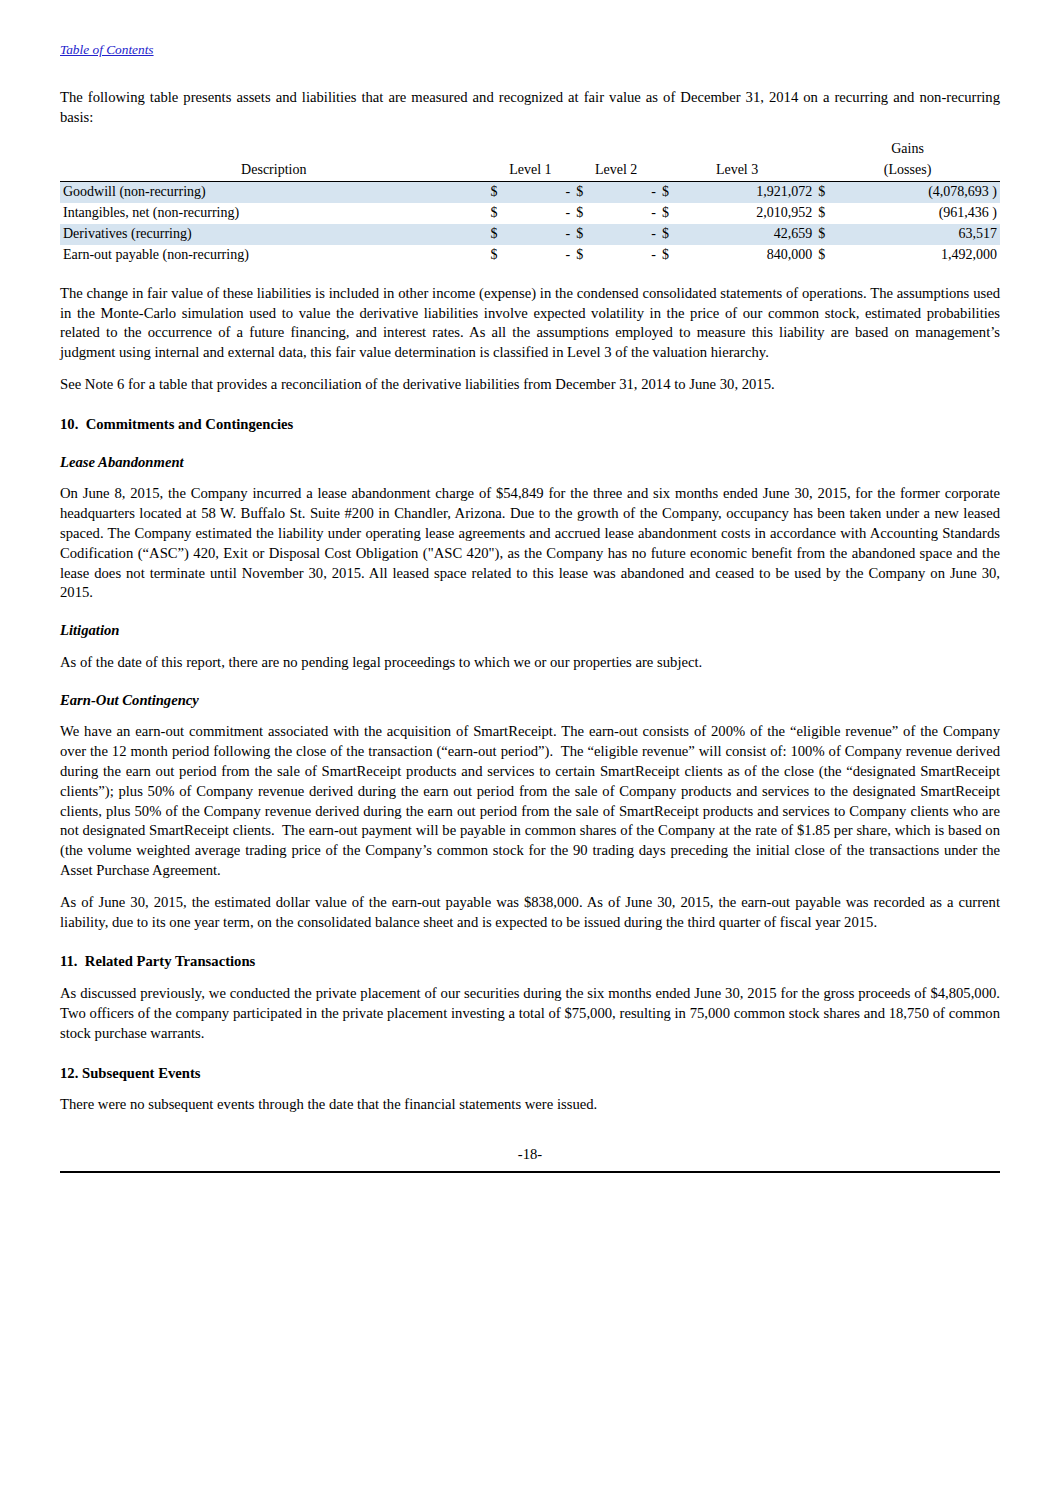Table of Contents
The following table presents assets and liabilities that are measured and recognized at fair value as of December 31, 2014 on a recurring and non-recurring basis:
| | | | | Gains |
| --- | --- | --- | --- | --- |
| Description | Level 1 | Level 2 | Level 3 | (Losses) |
| Goodwill (non-recurring) | $ | - | $ | - | $ | 1,921,072 | $ | (4,078,693 ) |
| Intangibles, net (non-recurring) | $ | - | $ | - | $ | 2,010,952 | $ | (961,436 ) |
| Derivatives (recurring) | $ | - | $ | - | $ | 42,659 | $ | 63,517 |
| Earn-out payable (non-recurring) | $ | - | $ | - | $ | 840,000 | $ | 1,492,000 |
The change in fair value of these liabilities is included in other income (expense) in the condensed consolidated statements of operations. The assumptions used in the Monte-Carlo simulation used to value the derivative liabilities involve expected volatility in the price of our common stock, estimated probabilities related to the occurrence of a future financing, and interest rates. As all the assumptions employed to measure this liability are based on management’s judgment using internal and external data, this fair value determination is classified in Level 3 of the valuation hierarchy.
See Note 6 for a table that provides a reconciliation of the derivative liabilities from December 31, 2014 to June 30, 2015.
10. Commitments and Contingencies
Lease Abandonment
On June 8, 2015, the Company incurred a lease abandonment charge of $54,849 for the three and six months ended June 30, 2015, for the former corporate headquarters located at 58 W. Buffalo St. Suite #200 in Chandler, Arizona. Due to the growth of the Company, occupancy has been taken under a new leased spaced. The Company estimated the liability under operating lease agreements and accrued lease abandonment costs in accordance with Accounting Standards Codification (“ASC”) 420, Exit or Disposal Cost Obligation ("ASC 420"), as the Company has no future economic benefit from the abandoned space and the lease does not terminate until November 30, 2015. All leased space related to this lease was abandoned and ceased to be used by the Company on June 30, 2015.
Litigation
As of the date of this report, there are no pending legal proceedings to which we or our properties are subject.
Earn-Out Contingency
We have an earn-out commitment associated with the acquisition of SmartReceipt. The earn-out consists of 200% of the “eligible revenue” of the Company over the 12 month period following the close of the transaction (“earn-out period”). The “eligible revenue” will consist of: 100% of Company revenue derived during the earn out period from the sale of SmartReceipt products and services to certain SmartReceipt clients as of the close (the “designated SmartReceipt clients”); plus 50% of Company revenue derived during the earn out period from the sale of Company products and services to the designated SmartReceipt clients, plus 50% of the Company revenue derived during the earn out period from the sale of SmartReceipt products and services to Company clients who are not designated SmartReceipt clients. The earn-out payment will be payable in common shares of the Company at the rate of $1.85 per share, which is based on (the volume weighted average trading price of the Company’s common stock for the 90 trading days preceding the initial close of the transactions under the Asset Purchase Agreement.
As of June 30, 2015, the estimated dollar value of the earn-out payable was $838,000. As of June 30, 2015, the earn-out payable was recorded as a current liability, due to its one year term, on the consolidated balance sheet and is expected to be issued during the third quarter of fiscal year 2015.
11. Related Party Transactions
As discussed previously, we conducted the private placement of our securities during the six months ended June 30, 2015 for the gross proceeds of $4,805,000. Two officers of the company participated in the private placement investing a total of $75,000, resulting in 75,000 common stock shares and 18,750 of common stock purchase warrants.
12. Subsequent Events
There were no subsequent events through the date that the financial statements were issued.
-18-